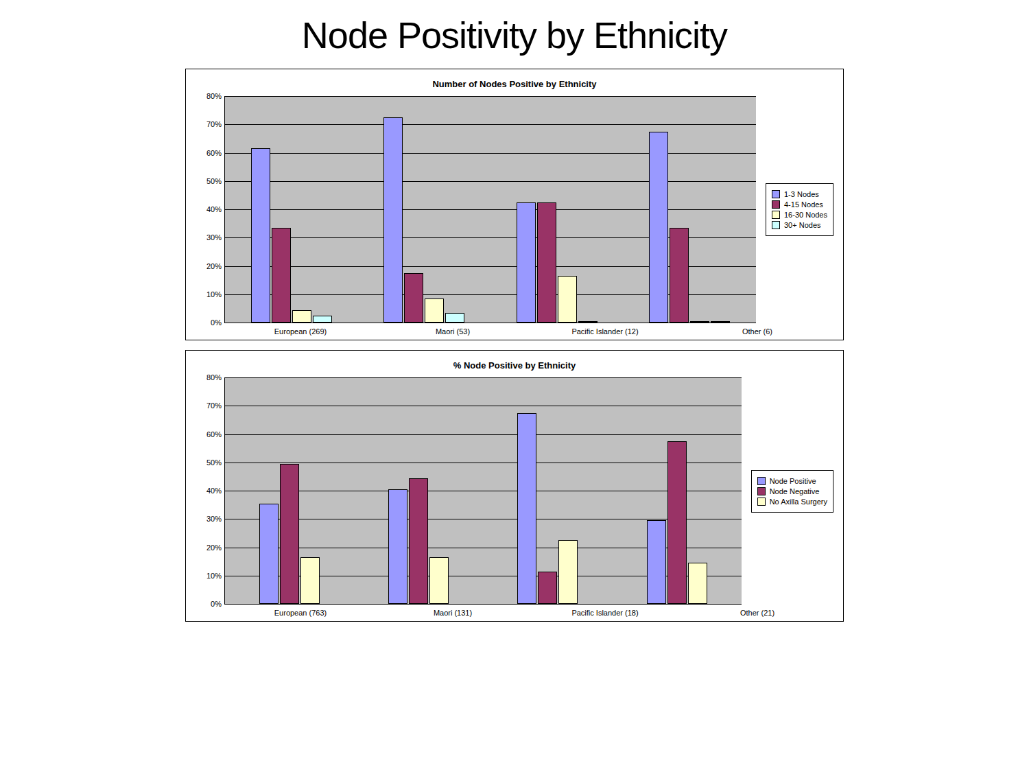Node Positivity by Ethnicity
Number of Nodes Positive by Ethnicity
80% 70% 60% 50% 40% 30% 20% 10% 0%
1-3 Nodes
4-15 Nodes
16-30 Nodes
30+ Nodes
European (269)
Maori (53)
Pacific Islander (12)
Other (6)
% Node Positive by Ethnicity
80% 70% 60% 50% 40% 30% 20% 10% 0%
Node Positive
Node Negative
No Axilla Surgery
European (763)
Maori (131)
Pacific Islander (18)
Other (21)